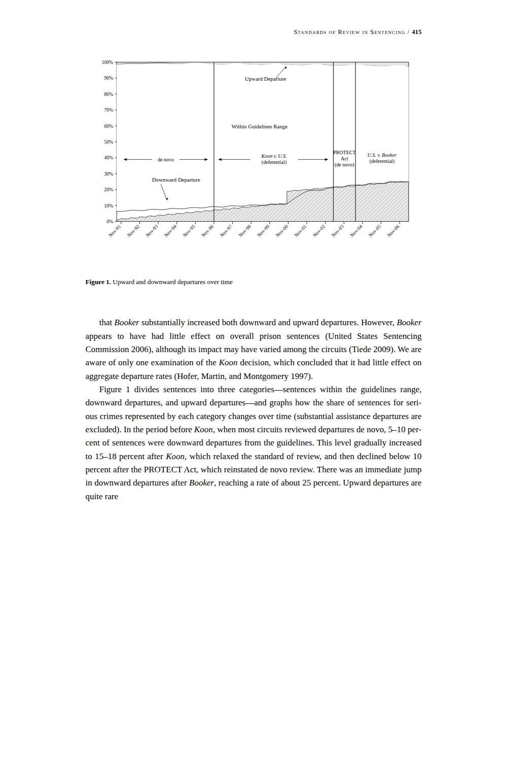Standards of Review in Sentencing / 415
100% 90% 80% 70% 60% 50% 40% 30% 20% 10% 0% Upward Departure Within Guidelines Range Downward Departure de novo Koon v. U.S. (deferential) PROTECT Act (de novo) U.S. v. Booker (deferential) Nov-91 Nov-92 Nov-93 Nov-94 Nov-95 Nov-96 Nov-97 Nov-98 Nov-99 Nov-00 Nov-01 Nov-02 Nov-03 Nov-04 Nov-05 Nov-06
Figure 1. Upward and downward departures over time
that Booker substantially increased both downward and upward departures. However, Booker appears to have had little effect on overall prison sentences (United States Sentencing Commission 2006), although its impact may have varied among the circuits (Tiede 2009). We are aware of only one examination of the Koon decision, which concluded that it had little effect on aggregate departure rates (Hofer, Martin, and Montgomery 1997).
Figure 1 divides sentences into three categories—sentences within the guidelines range, downward departures, and upward departures—and graphs how the share of sentences for serious crimes represented by each category changes over time (substantial assistance departures are excluded). In the period before Koon, when most circuits reviewed departures de novo, 5–10 percent of sentences were downward departures from the guidelines. This level gradually increased to 15–18 percent after Koon, which relaxed the standard of review, and then declined below 10 percent after the PROTECT Act, which reinstated de novo review. There was an immediate jump in downward departures after Booker, reaching a rate of about 25 percent. Upward departures are quite rare